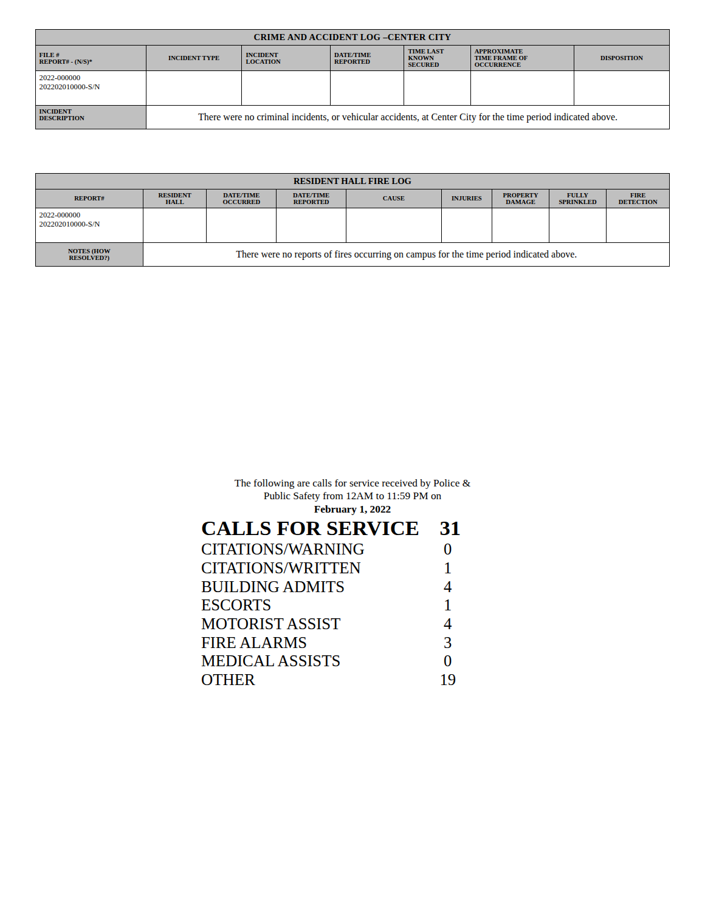| CRIME AND ACCIDENT LOG –CENTER CITY |
| --- |
| FILE # REPORT# - (N/S)* | INCIDENT TYPE | INCIDENT LOCATION | DATE/TIME REPORTED | TIME LAST KNOWN SECURED | APPROXIMATE TIME FRAME OF OCCURRENCE | DISPOSITION |
| 2022-000000 202202010000-S/N | | | | | | |
| INCIDENT DESCRIPTION | There were no criminal incidents, or vehicular accidents, at Center City for the time period indicated above. |
| RESIDENT HALL FIRE LOG |
| --- |
| REPORT# | RESIDENT HALL | DATE/TIME OCCURRED | DATE/TIME REPORTED | CAUSE | INJURIES | PROPERTY DAMAGE | FULLY SPRINKLED | FIRE DETECTION |
| 2022-000000 202202010000-S/N | | | | | | | | |
| NOTES (HOW RESOLVED?) | There were no reports of fires occurring on campus for the time period indicated above. |
The following are calls for service received by Police &
Public Safety from 12AM to 11:59 PM on
February 1, 2022
| CALLS FOR SERVICE | 31 |
| CITATIONS/WARNING | 0 |
| CITATIONS/WRITTEN | 1 |
| BUILDING ADMITS | 4 |
| ESCORTS | 1 |
| MOTORIST ASSIST | 4 |
| FIRE ALARMS | 3 |
| MEDICAL ASSISTS | 0 |
| OTHER | 19 |